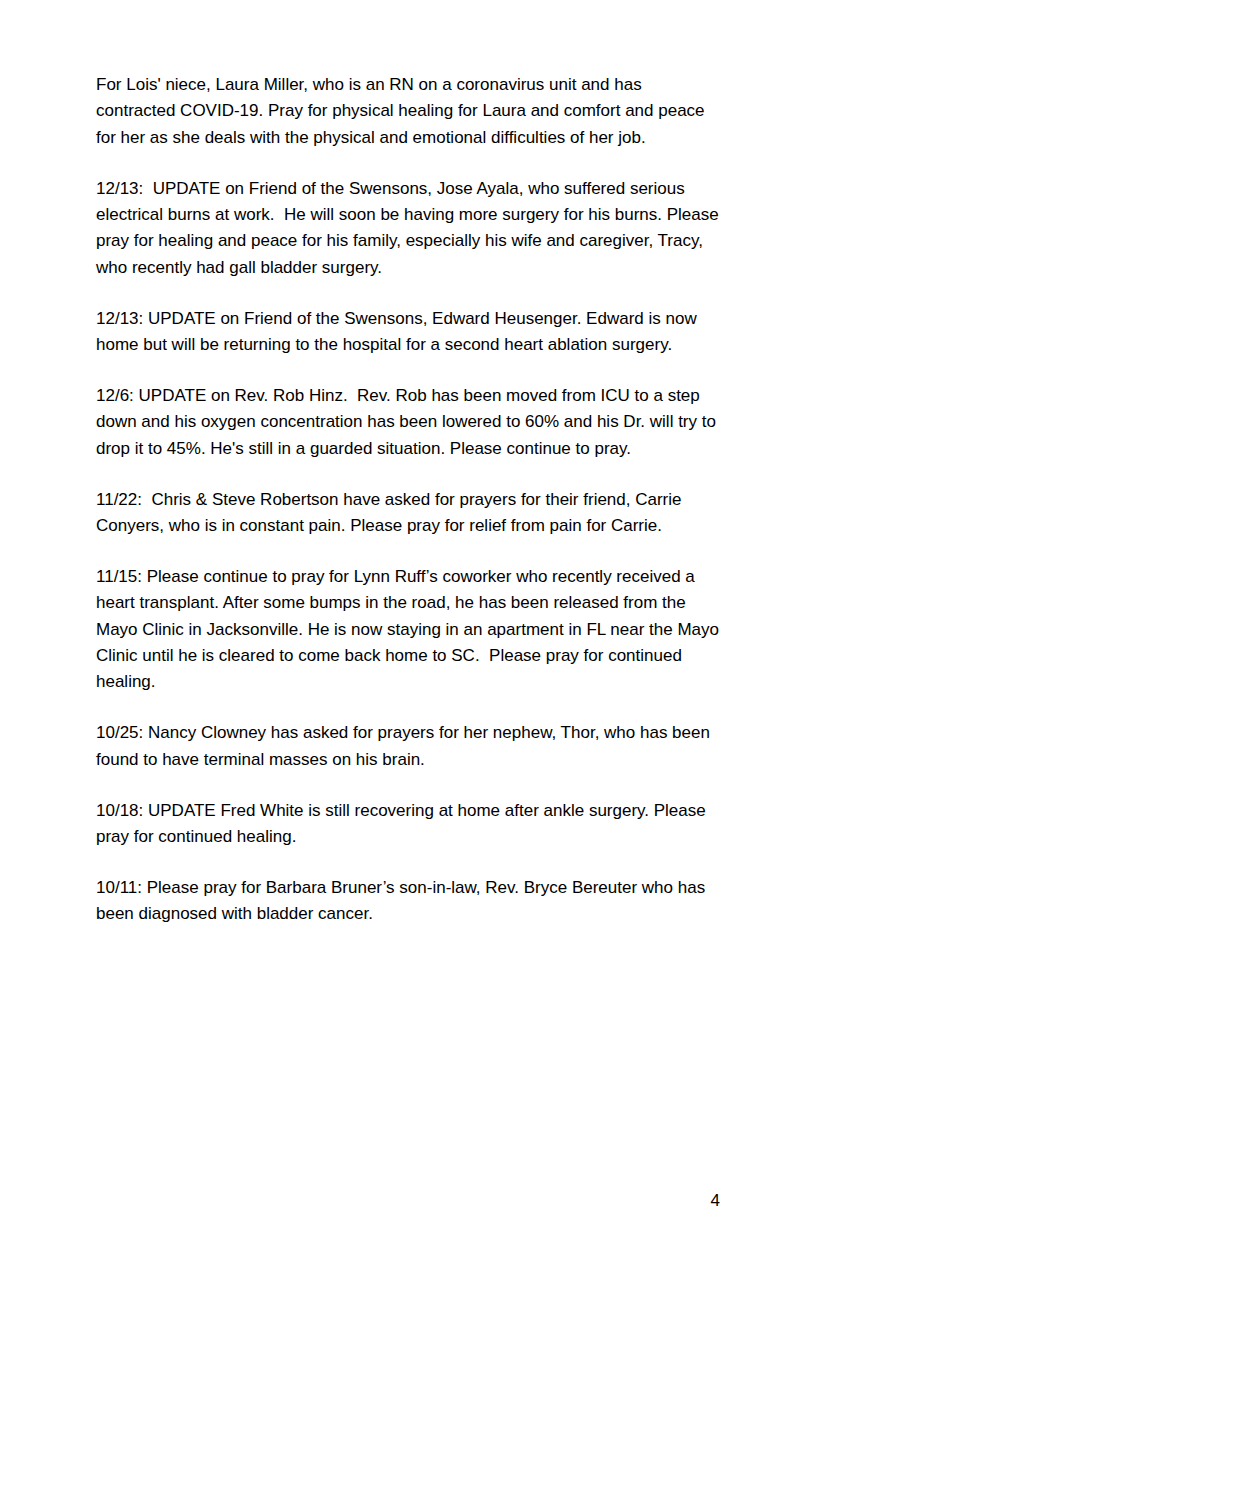For Lois' niece, Laura Miller, who is an RN on a coronavirus unit and has contracted COVID-19. Pray for physical healing for Laura and comfort and peace for her as she deals with the physical and emotional difficulties of her job.
12/13: UPDATE on Friend of the Swensons, Jose Ayala, who suffered serious electrical burns at work. He will soon be having more surgery for his burns. Please pray for healing and peace for his family, especially his wife and caregiver, Tracy, who recently had gall bladder surgery.
12/13: UPDATE on Friend of the Swensons, Edward Heusenger. Edward is now home but will be returning to the hospital for a second heart ablation surgery.
12/6: UPDATE on Rev. Rob Hinz. Rev. Rob has been moved from ICU to a step down and his oxygen concentration has been lowered to 60% and his Dr. will try to drop it to 45%. He's still in a guarded situation. Please continue to pray.
11/22: Chris & Steve Robertson have asked for prayers for their friend, Carrie Conyers, who is in constant pain. Please pray for relief from pain for Carrie.
11/15: Please continue to pray for Lynn Ruff’s coworker who recently received a heart transplant. After some bumps in the road, he has been released from the Mayo Clinic in Jacksonville. He is now staying in an apartment in FL near the Mayo Clinic until he is cleared to come back home to SC. Please pray for continued healing.
10/25: Nancy Clowney has asked for prayers for her nephew, Thor, who has been found to have terminal masses on his brain.
10/18: UPDATE Fred White is still recovering at home after ankle surgery. Please pray for continued healing.
10/11: Please pray for Barbara Bruner’s son-in-law, Rev. Bryce Bereuter who has been diagnosed with bladder cancer.
4